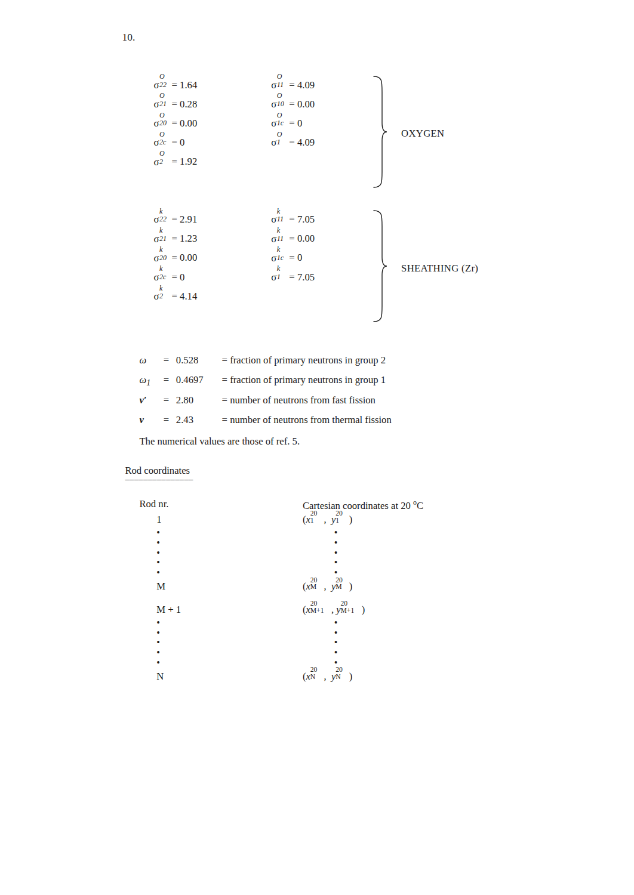10.
| σ O 22 = 1.64 | σ O 11 = 4.09 |
| σ O 21 = 0.28 | σ O 10 = 0.00 |
| σ O 20 = 0.00 | σ O 1c = 0 |
| σ O 2c = 0 | σ O 1 = 4.09 |
| σ O 2 = 1.92 | |
OXYGEN
| σ k 22 = 2.91 | σ k 11 = 7.05 |
| σ k 21 = 1.23 | σ k 11 = 0.00 |
| σ k 20 = 0.00 | σ k 1c = 0 |
| σ k 2c = 0 | σ k 1 = 7.05 |
| σ k 2 = 4.14 | |
SHEATHING (Zr)
ω=0.528= fraction of primary neutrons in group 2
ω1=0.4697= fraction of primary neutrons in group 1
ν′=2.80= number of neutrons from fast fission
ν=2.43= number of neutrons from thermal fission
The numerical values are those of ref. 5.
Rod coordinates –––––––––––––––
| Rod nr. | Cartesian coordinates at 20 o C |
| 1 | ( x 20 1 , y 20 1 ) |
| • • • • • | • • • • • |
| M | ( x 20 M , y 20 M ) |
| M + 1 | ( x 20 M+1 , y 20 M+1 ) |
| • • • • • | • • • • • |
| N | ( x 20 N , y 20 N ) |